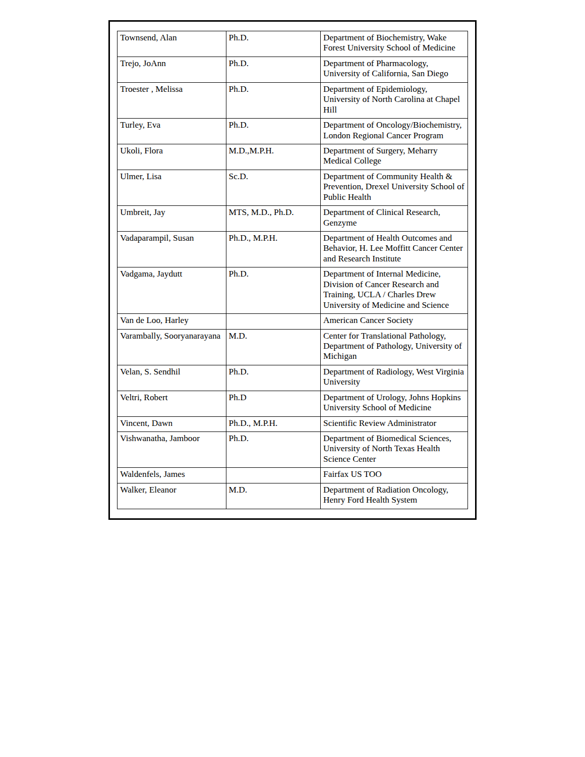| Townsend, Alan | Ph.D. | Department of Biochemistry, Wake Forest University School of Medicine |
| Trejo, JoAnn | Ph.D. | Department of Pharmacology, University of California, San Diego |
| Troester , Melissa | Ph.D. | Department of Epidemiology, University of North Carolina at Chapel Hill |
| Turley, Eva | Ph.D. | Department of Oncology/Biochemistry, London Regional Cancer Program |
| Ukoli, Flora | M.D.,M.P.H. | Department of Surgery, Meharry Medical College |
| Ulmer, Lisa | Sc.D. | Department of Community Health & Prevention, Drexel University School of Public Health |
| Umbreit, Jay | MTS, M.D., Ph.D. | Department of Clinical Research, Genzyme |
| Vadaparampil, Susan | Ph.D., M.P.H. | Department of Health Outcomes and Behavior, H. Lee Moffitt Cancer Center and Research Institute |
| Vadgama, Jaydutt | Ph.D. | Department of Internal Medicine, Division of Cancer Research and Training, UCLA / Charles Drew University of Medicine and Science |
| Van de Loo, Harley | | American Cancer Society |
| Varambally, Sooryanarayana | M.D. | Center for Translational Pathology, Department of Pathology, University of Michigan |
| Velan, S. Sendhil | Ph.D. | Department of Radiology, West Virginia University |
| Veltri, Robert | Ph.D | Department of Urology, Johns Hopkins University School of Medicine |
| Vincent, Dawn | Ph.D., M.P.H. | Scientific Review Administrator |
| Vishwanatha, Jamboor | Ph.D. | Department of Biomedical Sciences, University of North Texas Health Science Center |
| Waldenfels, James | | Fairfax US TOO |
| Walker, Eleanor | M.D. | Department of Radiation Oncology, Henry Ford Health System |